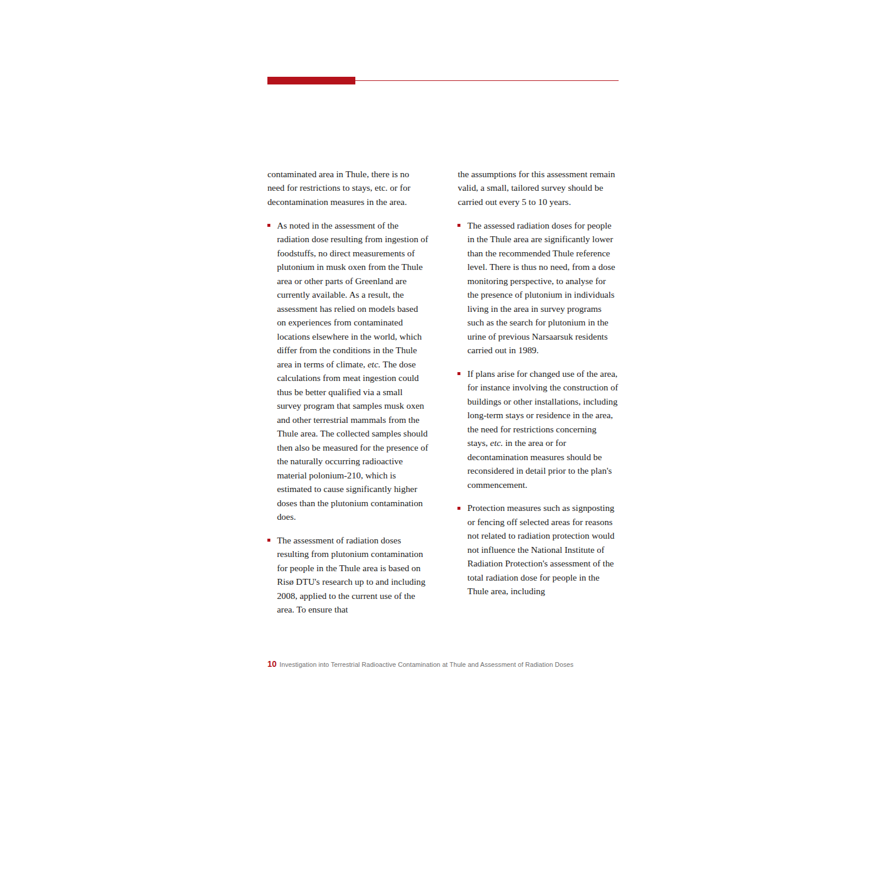contaminated area in Thule, there is no need for restrictions to stays, etc. or for decontamination measures in the area.
As noted in the assessment of the radiation dose resulting from ingestion of foodstuffs, no direct measurements of plutonium in musk oxen from the Thule area or other parts of Greenland are currently available. As a result, the assessment has relied on models based on experiences from contaminated locations elsewhere in the world, which differ from the conditions in the Thule area in terms of climate, etc. The dose calculations from meat ingestion could thus be better qualified via a small survey program that samples musk oxen and other terrestrial mammals from the Thule area. The collected samples should then also be measured for the presence of the naturally occurring radioactive material polonium-210, which is estimated to cause significantly higher doses than the plutonium contamination does.
The assessment of radiation doses resulting from plutonium contamination for people in the Thule area is based on Risø DTU's research up to and including 2008, applied to the current use of the area. To ensure that
the assumptions for this assessment remain valid, a small, tailored survey should be carried out every 5 to 10 years.
The assessed radiation doses for people in the Thule area are significantly lower than the recommended Thule reference level. There is thus no need, from a dose monitoring perspective, to analyse for the presence of plutonium in individuals living in the area in survey programs such as the search for plutonium in the urine of previous Narsaarsuk residents carried out in 1989.
If plans arise for changed use of the area, for instance involving the construction of buildings or other installations, including long-term stays or residence in the area, the need for restrictions concerning stays, etc. in the area or for decontamination measures should be reconsidered in detail prior to the plan's commencement.
Protection measures such as signposting or fencing off selected areas for reasons not related to radiation protection would not influence the National Institute of Radiation Protection's assessment of the total radiation dose for people in the Thule area, including
10 Investigation into Terrestrial Radioactive Contamination at Thule and Assessment of Radiation Doses